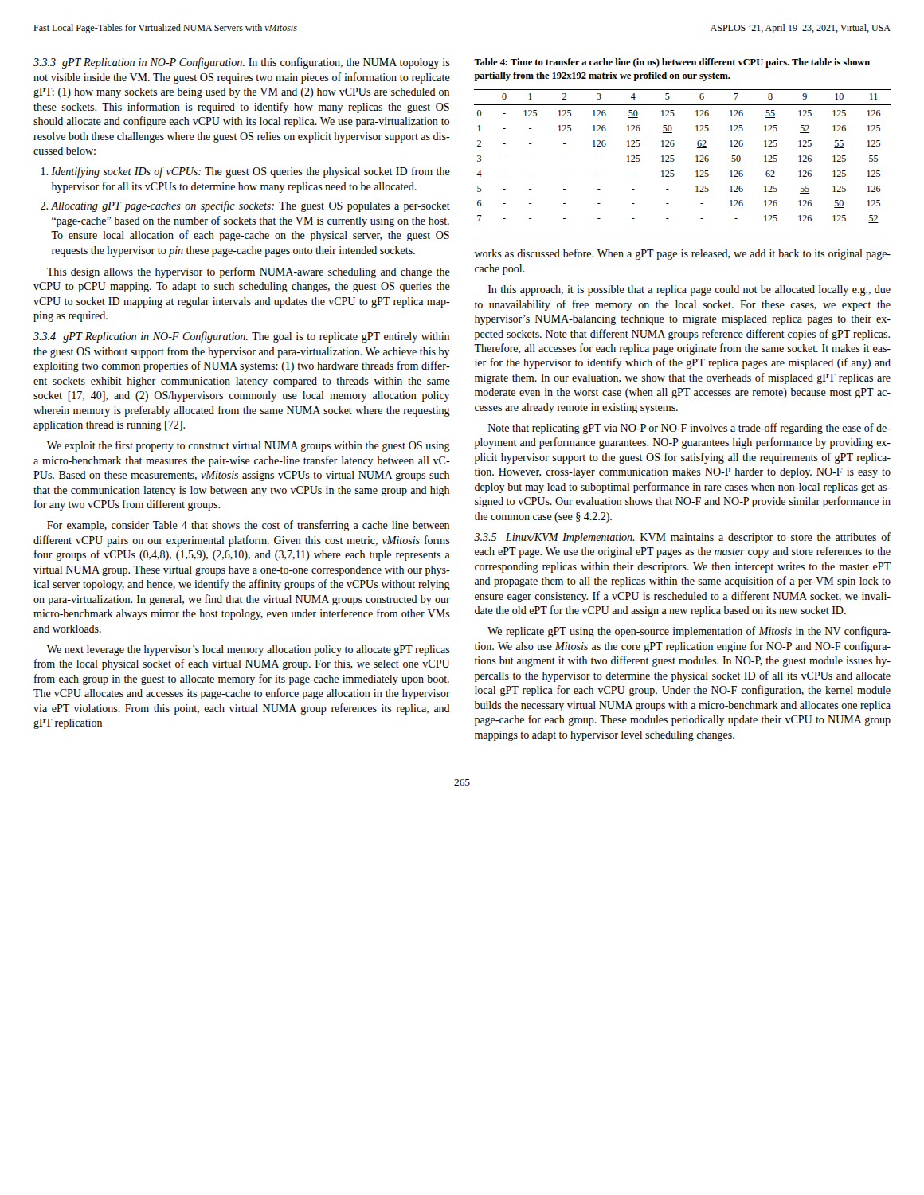Fast Local Page-Tables for Virtualized NUMA Servers with vMitosis ASPLOS ’21, April 19–23, 2021, Virtual, USA
3.3.3 gPT Replication in NO-P Configuration. In this configuration, the NUMA topology is not visible inside the VM. The guest OS requires two main pieces of information to replicate gPT: (1) how many sockets are being used by the VM and (2) how vCPUs are scheduled on these sockets. This information is required to identify how many replicas the guest OS should allocate and configure each vCPU with its local replica. We use para-virtualization to resolve both these challenges where the guest OS relies on explicit hypervisor support as discussed below:
Identifying socket IDs of vCPUs: The guest OS queries the physical socket ID from the hypervisor for all its vCPUs to determine how many replicas need to be allocated.
Allocating gPT page-caches on specific sockets: The guest OS populates a per-socket “page-cache” based on the number of sockets that the VM is currently using on the host. To ensure local allocation of each page-cache on the physical server, the guest OS requests the hypervisor to pin these page-cache pages onto their intended sockets.
This design allows the hypervisor to perform NUMA-aware scheduling and change the vCPU to pCPU mapping. To adapt to such scheduling changes, the guest OS queries the vCPU to socket ID mapping at regular intervals and updates the vCPU to gPT replica mapping as required.
3.3.4 gPT Replication in NO-F Configuration. The goal is to replicate gPT entirely within the guest OS without support from the hypervisor and para-virtualization. We achieve this by exploiting two common properties of NUMA systems: (1) two hardware threads from different sockets exhibit higher communication latency compared to threads within the same socket [17, 40], and (2) OS/hypervisors commonly use local memory allocation policy wherein memory is preferably allocated from the same NUMA socket where the requesting application thread is running [72].
We exploit the first property to construct virtual NUMA groups within the guest OS using a micro-benchmark that measures the pair-wise cache-line transfer latency between all vCPUs. Based on these measurements, vMitosis assigns vCPUs to virtual NUMA groups such that the communication latency is low between any two vCPUs in the same group and high for any two vCPUs from different groups.
For example, consider Table 4 that shows the cost of transferring a cache line between different vCPU pairs on our experimental platform. Given this cost metric, vMitosis forms four groups of vCPUs (0,4,8), (1,5,9), (2,6,10), and (3,7,11) where each tuple represents a virtual NUMA group. These virtual groups have a one-to-one correspondence with our physical server topology, and hence, we identify the affinity groups of the vCPUs without relying on para-virtualization. In general, we find that the virtual NUMA groups constructed by our micro-benchmark always mirror the host topology, even under interference from other VMs and workloads.
We next leverage the hypervisor’s local memory allocation policy to allocate gPT replicas from the local physical socket of each virtual NUMA group. For this, we select one vCPU from each group in the guest to allocate memory for its page-cache immediately upon boot. The vCPU allocates and accesses its page-cache to enforce page allocation in the hypervisor via ePT violations. From this point, each virtual NUMA group references its replica, and gPT replication
Table 4: Time to transfer a cache line (in ns) between different vCPU pairs. The table is shown partially from the 192x192 matrix we profiled on our system.
| | 0 | 1 | 2 | 3 | 4 | 5 | 6 | 7 | 8 | 9 | 10 | 11 |
| --- | --- | --- | --- | --- | --- | --- | --- | --- | --- | --- | --- | --- |
| 0 | - | 125 | 125 | 126 | 50 | 125 | 126 | 126 | 55 | 125 | 125 | 126 |
| 1 | - | - | 125 | 126 | 126 | 50 | 125 | 125 | 125 | 52 | 126 | 125 |
| 2 | - | - | - | 126 | 125 | 126 | 62 | 126 | 125 | 125 | 55 | 125 |
| 3 | - | - | - | - | 125 | 125 | 126 | 50 | 125 | 126 | 125 | 55 |
| 4 | - | - | - | - | - | 125 | 125 | 126 | 62 | 126 | 125 | 125 |
| 5 | - | - | - | - | - | - | 125 | 126 | 125 | 55 | 125 | 126 |
| 6 | - | - | - | - | - | - | - | 126 | 126 | 126 | 50 | 125 |
| 7 | - | - | - | - | - | - | - | - | 125 | 126 | 125 | 52 |
works as discussed before. When a gPT page is released, we add it back to its original page-cache pool.
In this approach, it is possible that a replica page could not be allocated locally e.g., due to unavailability of free memory on the local socket. For these cases, we expect the hypervisor’s NUMA-balancing technique to migrate misplaced replica pages to their expected sockets. Note that different NUMA groups reference different copies of gPT replicas. Therefore, all accesses for each replica page originate from the same socket. It makes it easier for the hypervisor to identify which of the gPT replica pages are misplaced (if any) and migrate them. In our evaluation, we show that the overheads of misplaced gPT replicas are moderate even in the worst case (when all gPT accesses are remote) because most gPT accesses are already remote in existing systems.
Note that replicating gPT via NO-P or NO-F involves a trade-off regarding the ease of deployment and performance guarantees. NO-P guarantees high performance by providing explicit hypervisor support to the guest OS for satisfying all the requirements of gPT replication. However, cross-layer communication makes NO-P harder to deploy. NO-F is easy to deploy but may lead to suboptimal performance in rare cases when non-local replicas get assigned to vCPUs. Our evaluation shows that NO-F and NO-P provide similar performance in the common case (see § 4.2.2).
3.3.5 Linux/KVM Implementation. KVM maintains a descriptor to store the attributes of each ePT page. We use the original ePT pages as the master copy and store references to the corresponding replicas within their descriptors. We then intercept writes to the master ePT and propagate them to all the replicas within the same acquisition of a per-VM spin lock to ensure eager consistency. If a vCPU is rescheduled to a different NUMA socket, we invalidate the old ePT for the vCPU and assign a new replica based on its new socket ID.
We replicate gPT using the open-source implementation of Mitosis in the NV configuration. We also use Mitosis as the core gPT replication engine for NO-P and NO-F configurations but augment it with two different guest modules. In NO-P, the guest module issues hypercalls to the hypervisor to determine the physical socket ID of all its vCPUs and allocate local gPT replica for each vCPU group. Under the NO-F configuration, the kernel module builds the necessary virtual NUMA groups with a micro-benchmark and allocates one replica page-cache for each group. These modules periodically update their vCPU to NUMA group mappings to adapt to hypervisor level scheduling changes.
265